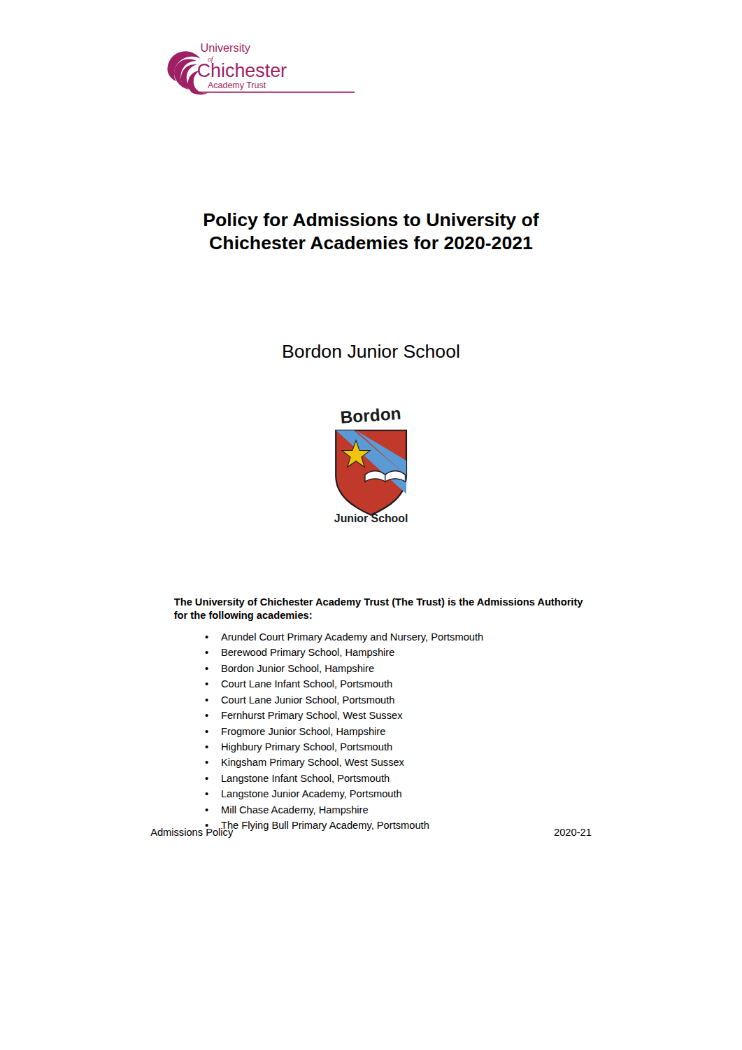University of Chichester Academy Trust University of Chichester Academy Trust
Policy for Admissions to University of Chichester Academies for 2020-2021
Bordon Junior School
Bordon Junior School crest Bordon Junior School
The University of Chichester Academy Trust (The Trust) is the Admissions Authority for the following academies:
Arundel Court Primary Academy and Nursery, Portsmouth
Berewood Primary School, Hampshire
Bordon Junior School, Hampshire
Court Lane Infant School, Portsmouth
Court Lane Junior School, Portsmouth
Fernhurst Primary School, West Sussex
Frogmore Junior School, Hampshire
Highbury Primary School, Portsmouth
Kingsham Primary School, West Sussex
Langstone Infant School, Portsmouth
Langstone Junior Academy, Portsmouth
Mill Chase Academy, Hampshire
The Flying Bull Primary Academy, Portsmouth
Admissions Policy 2020-21